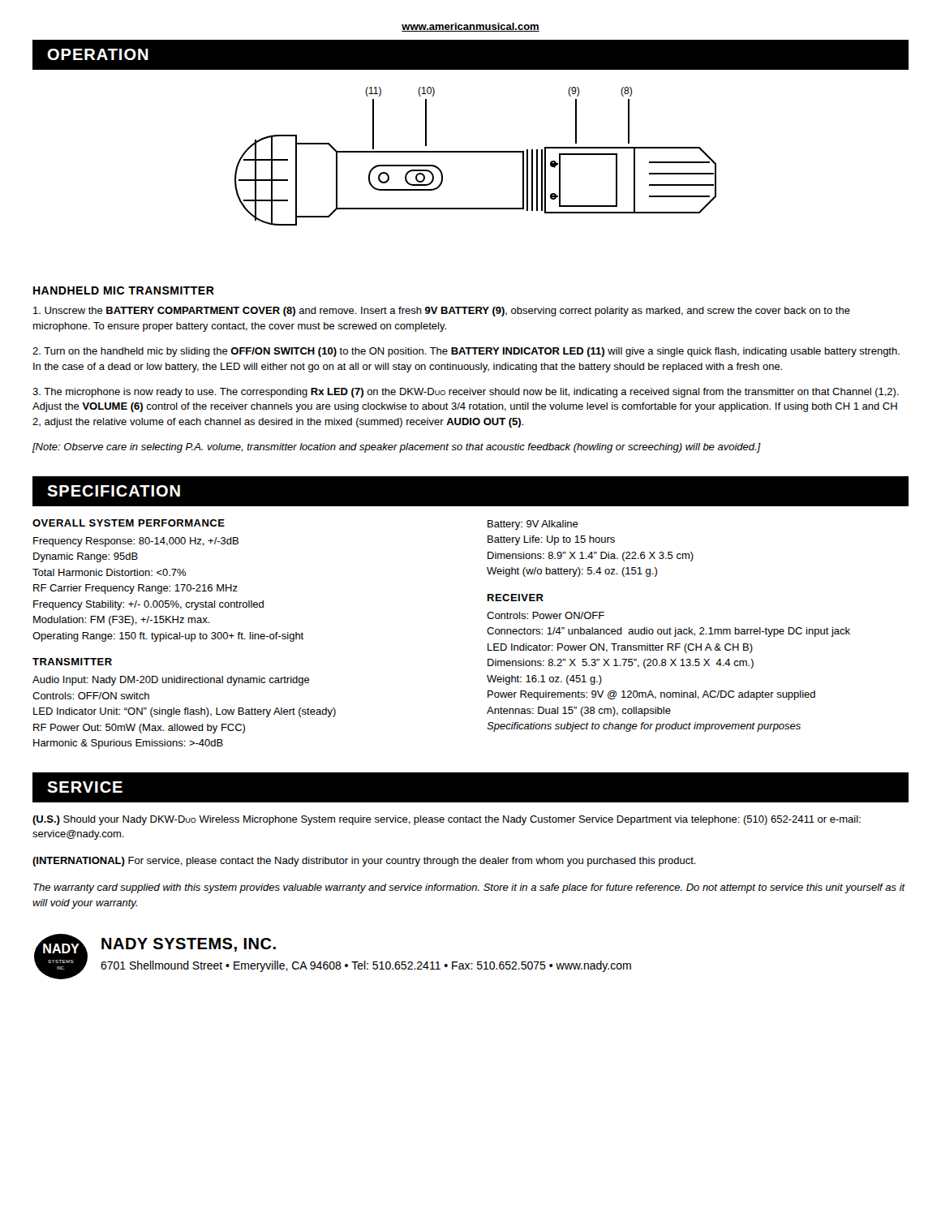www.americanmusical.com
OPERATION
(11) (10) (9) (8)
+ -
HANDHELD MIC TRANSMITTER
1. Unscrew the BATTERY COMPARTMENT COVER (8) and remove. Insert a fresh 9V BATTERY (9), observing correct polarity as marked, and screw the cover back on to the microphone. To ensure proper battery contact, the cover must be screwed on completely.
2. Turn on the handheld mic by sliding the OFF/ON SWITCH (10) to the ON position. The BATTERY INDICATOR LED (11) will give a single quick flash, indicating usable battery strength. In the case of a dead or low battery, the LED will either not go on at all or will stay on continuously, indicating that the battery should be replaced with a fresh one.
3. The microphone is now ready to use. The corresponding Rx LED (7) on the DKW-Duo receiver should now be lit, indicating a received signal from the transmitter on that Channel (1,2). Adjust the VOLUME (6) control of the receiver channels you are using clockwise to about 3/4 rotation, until the volume level is comfortable for your application. If using both CH 1 and CH 2, adjust the relative volume of each channel as desired in the mixed (summed) receiver AUDIO OUT (5).
[Note: Observe care in selecting P.A. volume, transmitter location and speaker placement so that acoustic feedback (howling or screeching) will be avoided.]
SPECIFICATION
Overall System Performance
Frequency Response: 80-14,000 Hz, +/-3dB
Dynamic Range: 95dB
Total Harmonic Distortion: <0.7%
RF Carrier Frequency Range: 170-216 MHz
Frequency Stability: +/- 0.005%, crystal controlled
Modulation: FM (F3E), +/-15KHz max.
Operating Range: 150 ft. typical-up to 300+ ft. line-of-sight
Transmitter
Audio Input: Nady DM-20D unidirectional dynamic cartridge
Controls: OFF/ON switch
LED Indicator Unit: “ON” (single flash), Low Battery Alert (steady)
RF Power Out: 50mW (Max. allowed by FCC)
Harmonic & Spurious Emissions: >-40dB
Battery: 9V Alkaline
Battery Life: Up to 15 hours
Dimensions: 8.9” X 1.4” Dia. (22.6 X 3.5 cm)
Weight (w/o battery): 5.4 oz. (151 g.)
Receiver
Controls: Power ON/OFF
Connectors: 1/4” unbalanced audio out jack, 2.1mm barrel-type DC input jack
LED Indicator: Power ON, Transmitter RF (CH A & CH B)
Dimensions: 8.2” X 5.3” X 1.75”, (20.8 X 13.5 X 4.4 cm.)
Weight: 16.1 oz. (451 g.)
Power Requirements: 9V @ 120mA, nominal, AC/DC adapter supplied
Antennas: Dual 15” (38 cm), collapsible
Specifications subject to change for product improvement purposes
SERVICE
(U.S.) Should your Nady DKW-Duo Wireless Microphone System require service, please contact the Nady Customer Service Department via telephone: (510) 652-2411 or e-mail: service@nady.com.
(INTERNATIONAL) For service, please contact the Nady distributor in your country through the dealer from whom you purchased this product.
The warranty card supplied with this system provides valuable warranty and service information. Store it in a safe place for future reference. Do not attempt to service this unit yourself as it will void your warranty.
NADY SYSTEMS INC.
NADY SYSTEMS, INC.
6701 Shellmound Street • Emeryville, CA 94608 • Tel: 510.652.2411 • Fax: 510.652.5075 • www.nady.com